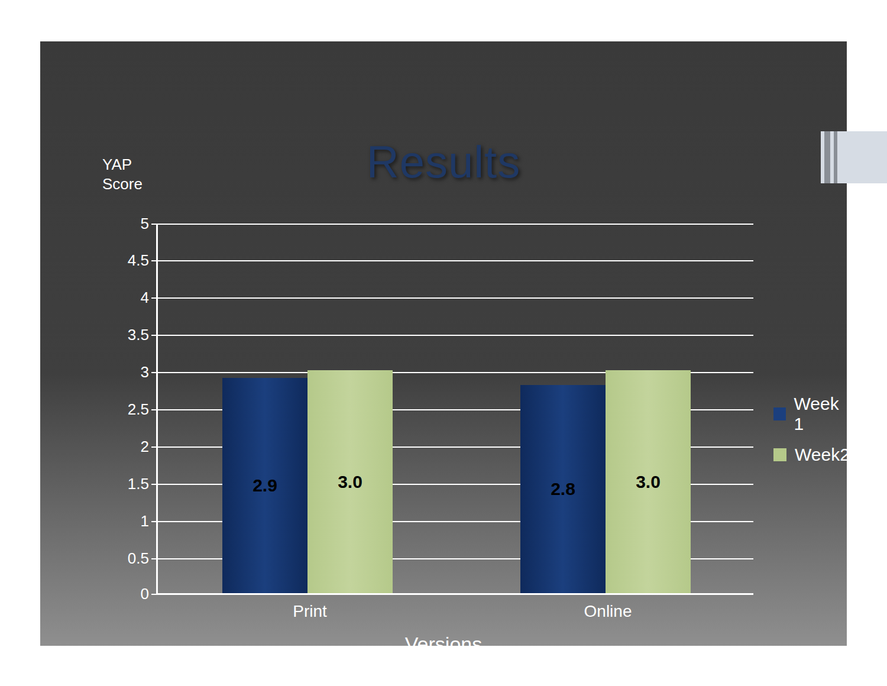Results
YAP
Score
5
4.5
4
3.5
3
2.5
2
1.5
1
0.5
0
2.9
3.0
2.8
3.0
Print
Online
Versions
Week 1
Week2